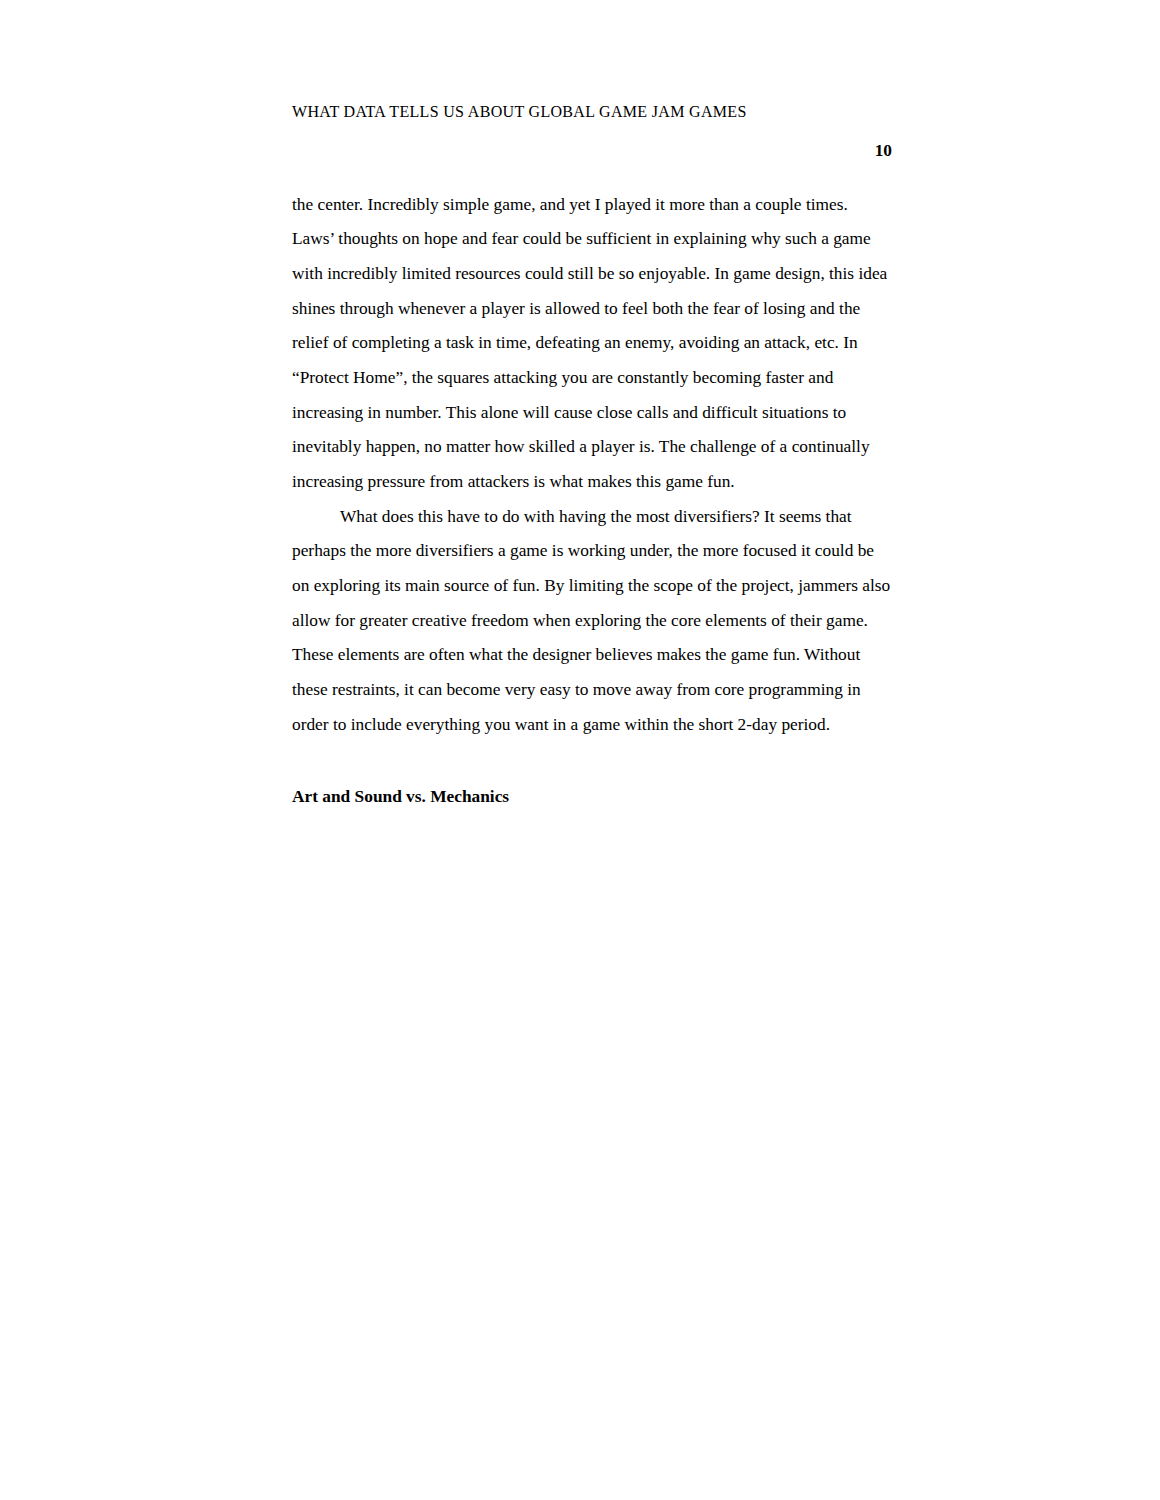What Data Tells Us About Global Game Jam Games
10
the center. Incredibly simple game, and yet I played it more than a couple times. Laws’ thoughts on hope and fear could be sufficient in explaining why such a game with incredibly limited resources could still be so enjoyable. In game design, this idea shines through whenever a player is allowed to feel both the fear of losing and the relief of completing a task in time, defeating an enemy, avoiding an attack, etc. In “Protect Home”, the squares attacking you are constantly becoming faster and increasing in number. This alone will cause close calls and difficult situations to inevitably happen, no matter how skilled a player is. The challenge of a continually increasing pressure from attackers is what makes this game fun.
What does this have to do with having the most diversifiers? It seems that perhaps the more diversifiers a game is working under, the more focused it could be on exploring its main source of fun. By limiting the scope of the project, jammers also allow for greater creative freedom when exploring the core elements of their game. These elements are often what the designer believes makes the game fun. Without these restraints, it can become very easy to move away from core programming in order to include everything you want in a game within the short 2-day period.
Art and Sound vs. Mechanics